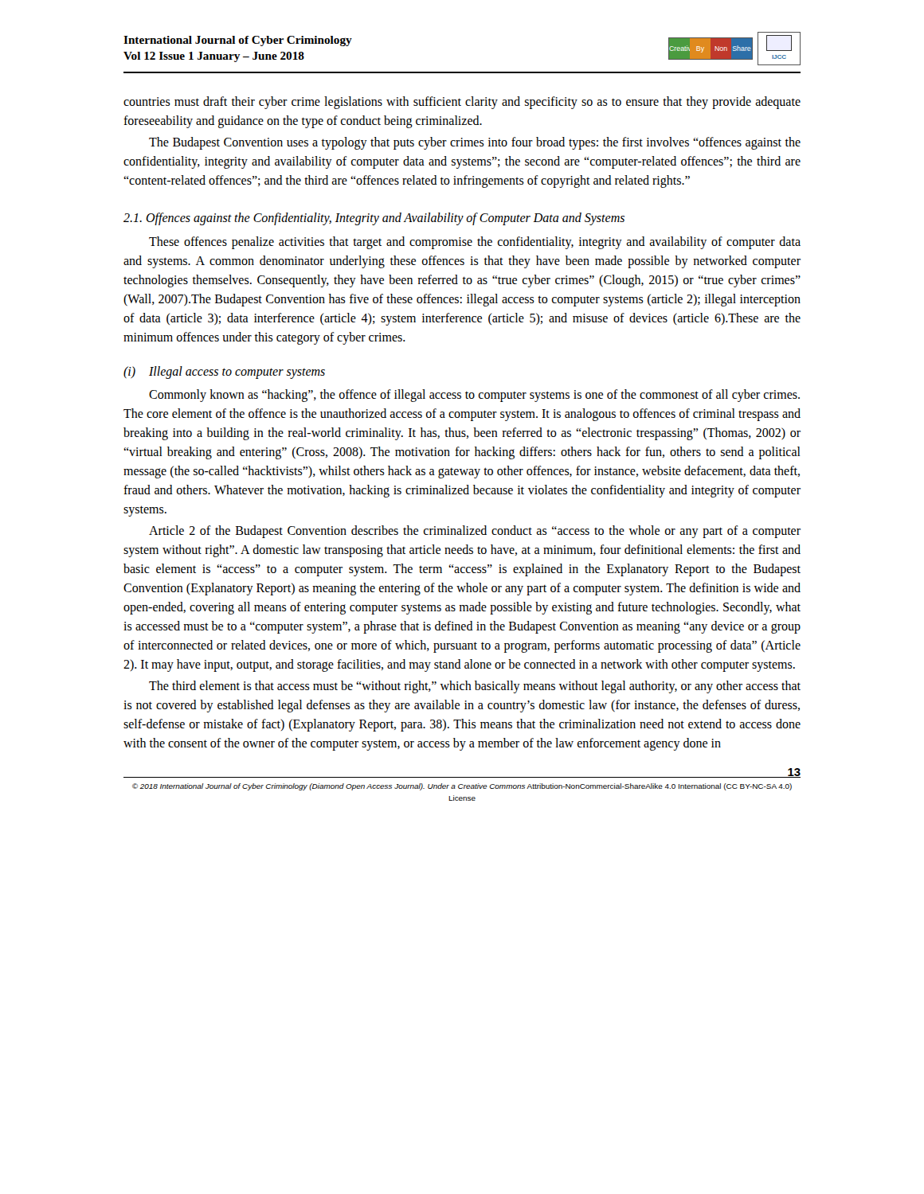International Journal of Cyber Criminology
Vol 12 Issue 1 January – June 2018
Creative
Commons By
Attribution Non
Commercial Share
Alike
IJCC
countries must draft their cyber crime legislations with sufficient clarity and specificity so as to ensure that they provide adequate foreseeability and guidance on the type of conduct being criminalized.
The Budapest Convention uses a typology that puts cyber crimes into four broad types: the first involves “offences against the confidentiality, integrity and availability of computer data and systems”; the second are “computer-related offences”; the third are “content-related offences”; and the third are “offences related to infringements of copyright and related rights.”
2.1. Offences against the Confidentiality, Integrity and Availability of Computer Data and Systems
These offences penalize activities that target and compromise the confidentiality, integrity and availability of computer data and systems. A common denominator underlying these offences is that they have been made possible by networked computer technologies themselves. Consequently, they have been referred to as “true cyber crimes” (Clough, 2015) or “true cyber crimes” (Wall, 2007).The Budapest Convention has five of these offences: illegal access to computer systems (article 2); illegal interception of data (article 3); data interference (article 4); system interference (article 5); and misuse of devices (article 6).These are the minimum offences under this category of cyber crimes.
(i) Illegal access to computer systems
Commonly known as “hacking”, the offence of illegal access to computer systems is one of the commonest of all cyber crimes. The core element of the offence is the unauthorized access of a computer system. It is analogous to offences of criminal trespass and breaking into a building in the real-world criminality. It has, thus, been referred to as “electronic trespassing” (Thomas, 2002) or “virtual breaking and entering” (Cross, 2008). The motivation for hacking differs: others hack for fun, others to send a political message (the so-called “hacktivists”), whilst others hack as a gateway to other offences, for instance, website defacement, data theft, fraud and others. Whatever the motivation, hacking is criminalized because it violates the confidentiality and integrity of computer systems.
Article 2 of the Budapest Convention describes the criminalized conduct as “access to the whole or any part of a computer system without right”. A domestic law transposing that article needs to have, at a minimum, four definitional elements: the first and basic element is “access” to a computer system. The term “access” is explained in the Explanatory Report to the Budapest Convention (Explanatory Report) as meaning the entering of the whole or any part of a computer system. The definition is wide and open-ended, covering all means of entering computer systems as made possible by existing and future technologies. Secondly, what is accessed must be to a “computer system”, a phrase that is defined in the Budapest Convention as meaning “any device or a group of interconnected or related devices, one or more of which, pursuant to a program, performs automatic processing of data” (Article 2). It may have input, output, and storage facilities, and may stand alone or be connected in a network with other computer systems.
The third element is that access must be “without right,” which basically means without legal authority, or any other access that is not covered by established legal defenses as they are available in a country’s domestic law (for instance, the defenses of duress, self-defense or mistake of fact) (Explanatory Report, para. 38). This means that the criminalization need not extend to access done with the consent of the owner of the computer system, or access by a member of the law enforcement agency done in
13
© 2018 International Journal of Cyber Criminology (Diamond Open Access Journal). Under a Creative Commons Attribution-NonCommercial-ShareAlike 4.0 International (CC BY-NC-SA 4.0) License